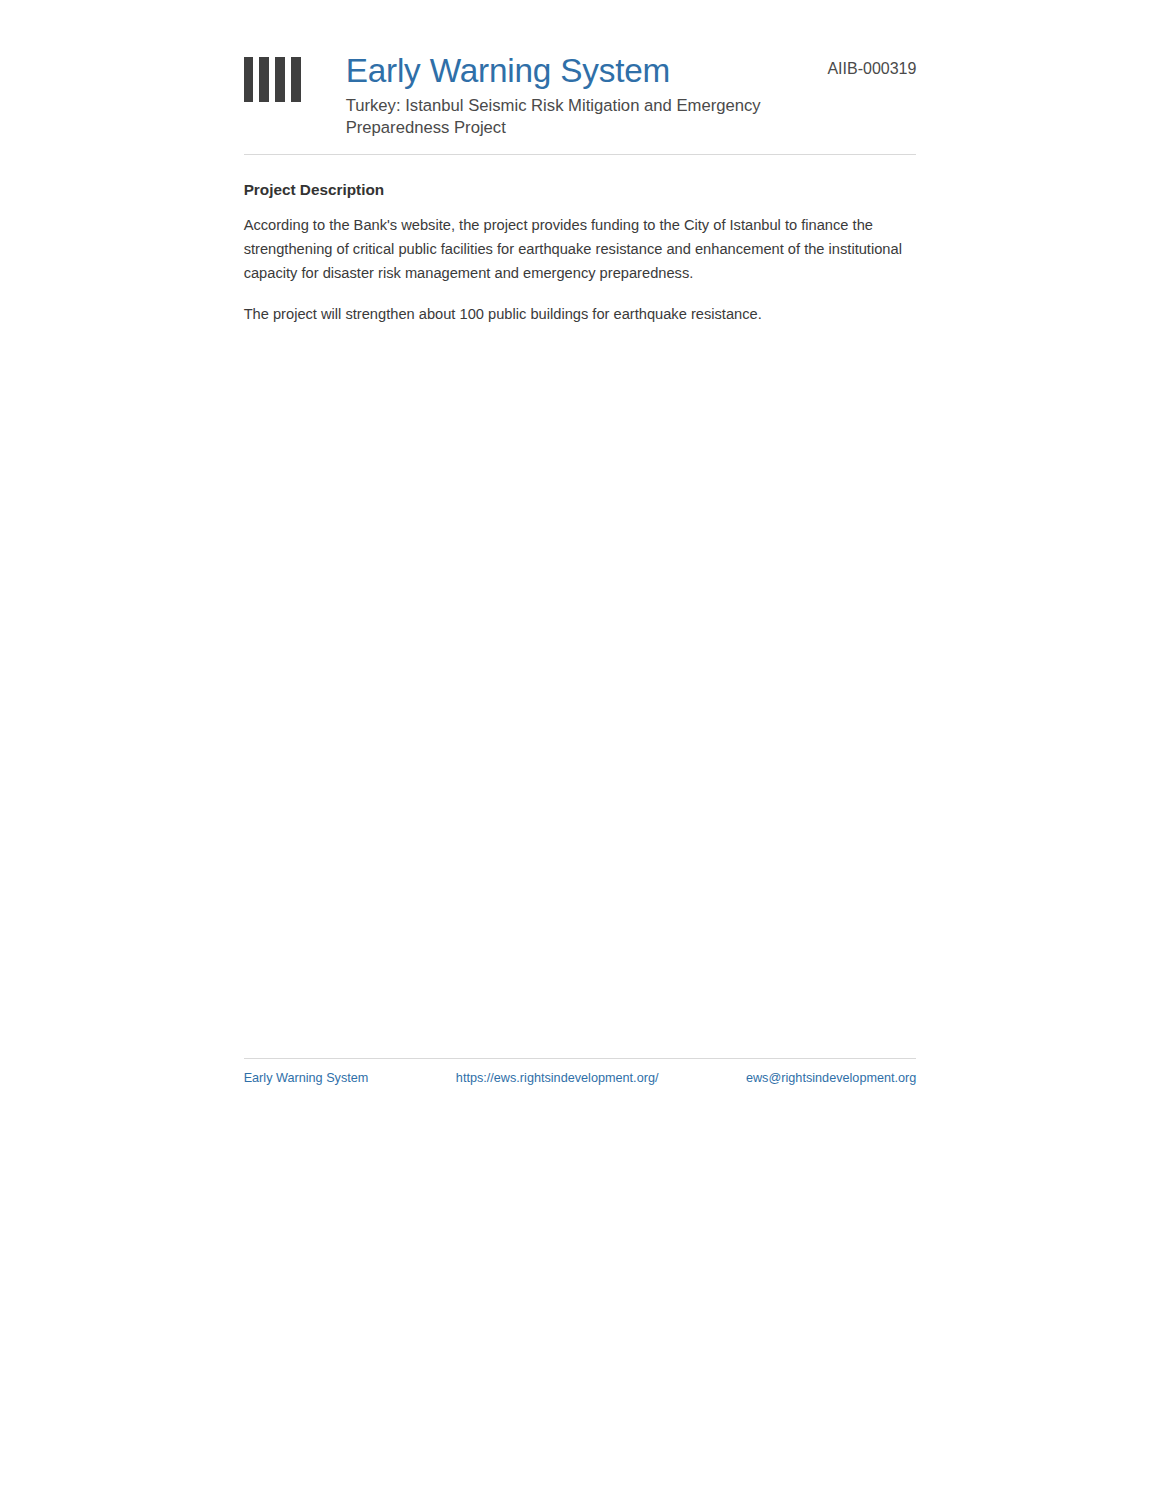Early Warning System
Turkey: Istanbul Seismic Risk Mitigation and Emergency Preparedness Project
AIIB-000319
Project Description
According to the Bank's website, the project provides funding to the City of Istanbul to finance the strengthening of critical public facilities for earthquake resistance and enhancement of the institutional capacity for disaster risk management and emergency preparedness.
The project will strengthen about 100 public buildings for earthquake resistance.
Early Warning System
https://ews.rightsindevelopment.org/
ews@rightsindevelopment.org